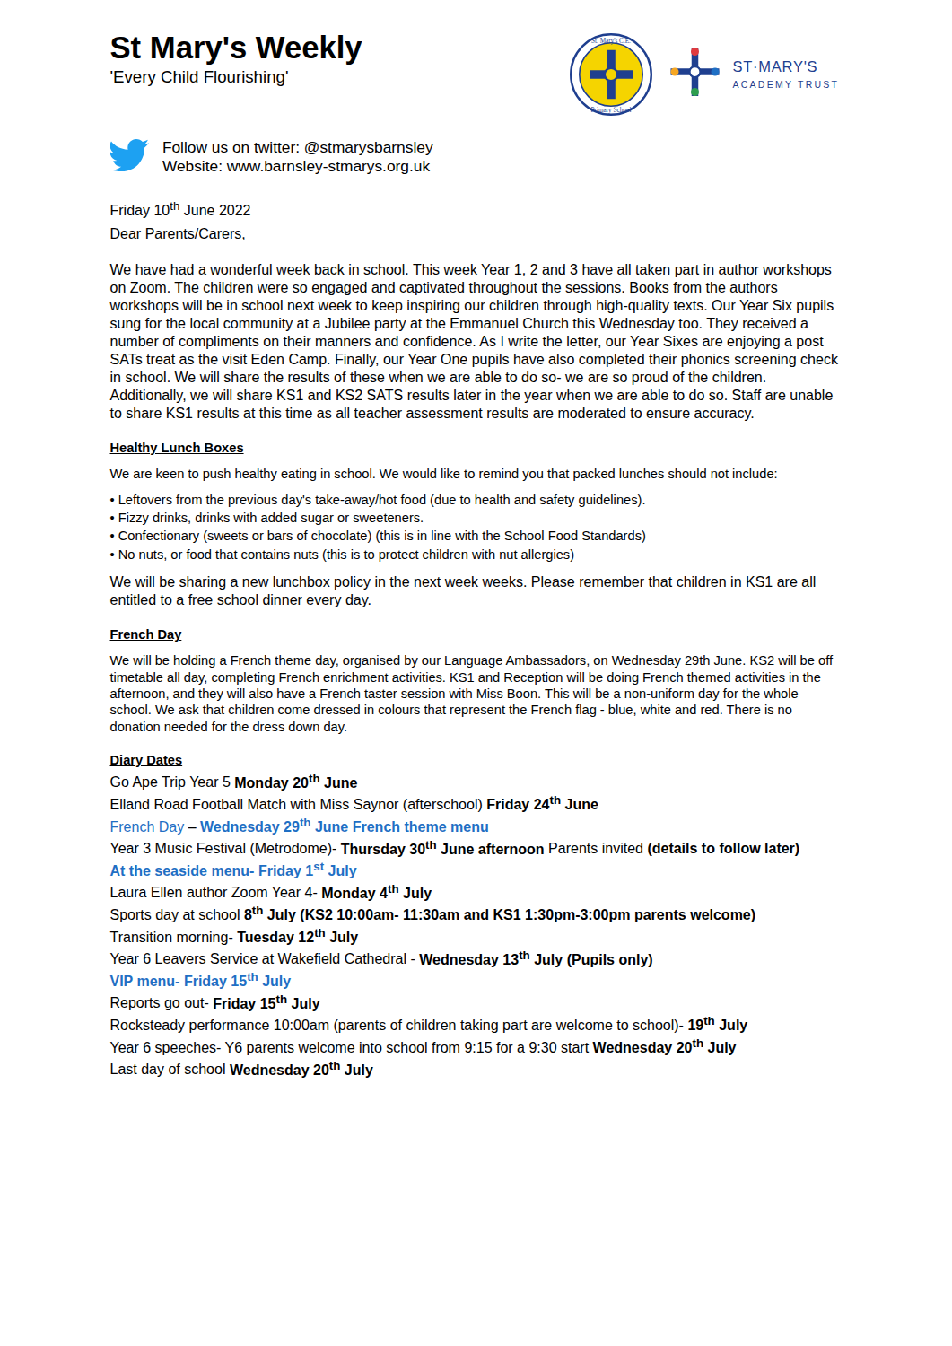St Mary's Weekly
'Every Child Flourishing'
St. Mary's C.E. Primary School ST·MARY'S ACADEMY TRUST
Follow us on twitter: @stmarysbarnsley
Website: www.barnsley-stmarys.org.uk
Friday 10th June 2022
Dear Parents/Carers,
We have had a wonderful week back in school. This week Year 1, 2 and 3 have all taken part in author workshops on Zoom. The children were so engaged and captivated throughout the sessions. Books from the authors workshops will be in school next week to keep inspiring our children through high-quality texts. Our Year Six pupils sung for the local community at a Jubilee party at the Emmanuel Church this Wednesday too. They received a number of compliments on their manners and confidence. As I write the letter, our Year Sixes are enjoying a post SATs treat as the visit Eden Camp. Finally, our Year One pupils have also completed their phonics screening check in school. We will share the results of these when we are able to do so- we are so proud of the children. Additionally, we will share KS1 and KS2 SATS results later in the year when we are able to do so. Staff are unable to share KS1 results at this time as all teacher assessment results are moderated to ensure accuracy.
Healthy Lunch Boxes
We are keen to push healthy eating in school. We would like to remind you that packed lunches should not include:
Leftovers from the previous day's take-away/hot food (due to health and safety guidelines).
Fizzy drinks, drinks with added sugar or sweeteners.
Confectionary (sweets or bars of chocolate) (this is in line with the School Food Standards)
No nuts, or food that contains nuts (this is to protect children with nut allergies)
We will be sharing a new lunchbox policy in the next week weeks. Please remember that children in KS1 are all entitled to a free school dinner every day.
French Day
We will be holding a French theme day, organised by our Language Ambassadors, on Wednesday 29th June. KS2 will be off timetable all day, completing French enrichment activities. KS1 and Reception will be doing French themed activities in the afternoon, and they will also have a French taster session with Miss Boon. This will be a non-uniform day for the whole school. We ask that children come dressed in colours that represent the French flag - blue, white and red. There is no donation needed for the dress down day.
Diary Dates
Go Ape Trip Year 5 Monday 20th June
Elland Road Football Match with Miss Saynor (afterschool) Friday 24th June
French Day – Wednesday 29th June French theme menu
Year 3 Music Festival (Metrodome)- Thursday 30th June afternoon Parents invited (details to follow later)
At the seaside menu- Friday 1st July
Laura Ellen author Zoom Year 4- Monday 4th July
Sports day at school 8th July (KS2 10:00am- 11:30am and KS1 1:30pm-3:00pm parents welcome)
Transition morning- Tuesday 12th July
Year 6 Leavers Service at Wakefield Cathedral - Wednesday 13th July (Pupils only)
VIP menu- Friday 15th July
Reports go out- Friday 15th July
Rocksteady performance 10:00am (parents of children taking part are welcome to school)- 19th July
Year 6 speeches- Y6 parents welcome into school from 9:15 for a 9:30 start Wednesday 20th July
Last day of school Wednesday 20th July